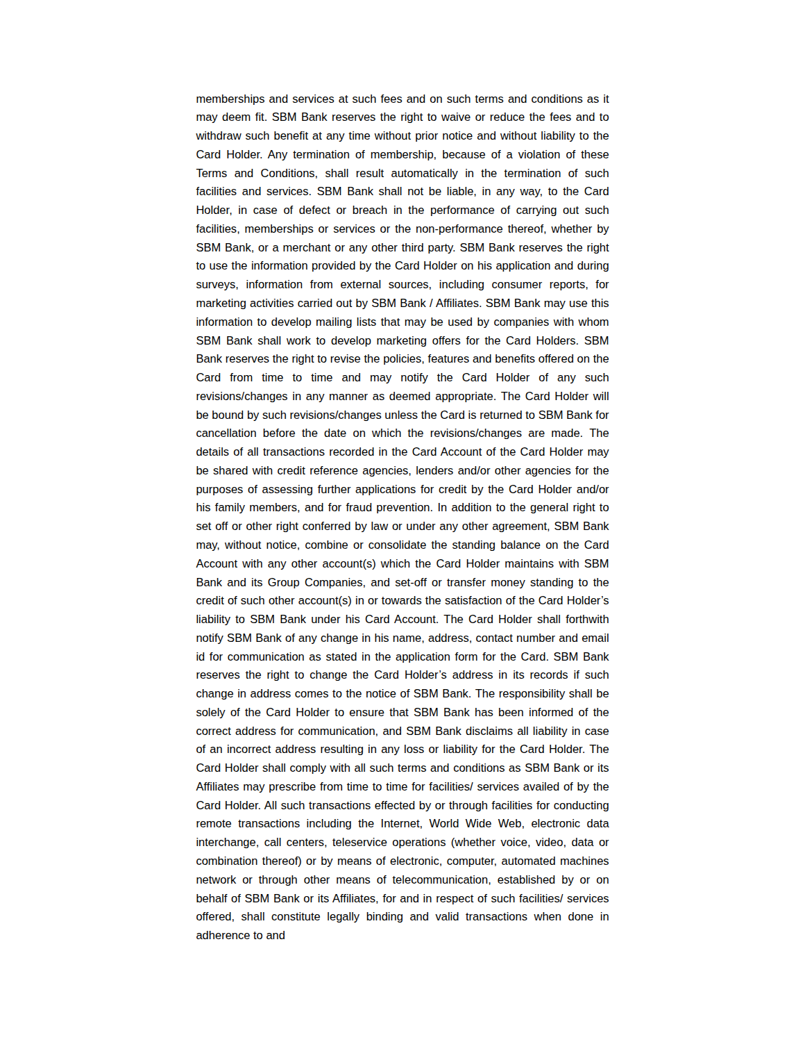memberships and services at such fees and on such terms and conditions as it may deem fit. SBM Bank reserves the right to waive or reduce the fees and to withdraw such benefit at any time without prior notice and without liability to the Card Holder. Any termination of membership, because of a violation of these Terms and Conditions, shall result automatically in the termination of such facilities and services. SBM Bank shall not be liable, in any way, to the Card Holder, in case of defect or breach in the performance of carrying out such facilities, memberships or services or the non-performance thereof, whether by SBM Bank, or a merchant or any other third party. SBM Bank reserves the right to use the information provided by the Card Holder on his application and during surveys, information from external sources, including consumer reports, for marketing activities carried out by SBM Bank / Affiliates. SBM Bank may use this information to develop mailing lists that may be used by companies with whom SBM Bank shall work to develop marketing offers for the Card Holders. SBM Bank reserves the right to revise the policies, features and benefits offered on the Card from time to time and may notify the Card Holder of any such revisions/changes in any manner as deemed appropriate. The Card Holder will be bound by such revisions/changes unless the Card is returned to SBM Bank for cancellation before the date on which the revisions/changes are made. The details of all transactions recorded in the Card Account of the Card Holder may be shared with credit reference agencies, lenders and/or other agencies for the purposes of assessing further applications for credit by the Card Holder and/or his family members, and for fraud prevention. In addition to the general right to set off or other right conferred by law or under any other agreement, SBM Bank may, without notice, combine or consolidate the standing balance on the Card Account with any other account(s) which the Card Holder maintains with SBM Bank and its Group Companies, and set-off or transfer money standing to the credit of such other account(s) in or towards the satisfaction of the Card Holder’s liability to SBM Bank under his Card Account. The Card Holder shall forthwith notify SBM Bank of any change in his name, address, contact number and email id for communication as stated in the application form for the Card. SBM Bank reserves the right to change the Card Holder’s address in its records if such change in address comes to the notice of SBM Bank. The responsibility shall be solely of the Card Holder to ensure that SBM Bank has been informed of the correct address for communication, and SBM Bank disclaims all liability in case of an incorrect address resulting in any loss or liability for the Card Holder. The Card Holder shall comply with all such terms and conditions as SBM Bank or its Affiliates may prescribe from time to time for facilities/ services availed of by the Card Holder. All such transactions effected by or through facilities for conducting remote transactions including the Internet, World Wide Web, electronic data interchange, call centers, teleservice operations (whether voice, video, data or combination thereof) or by means of electronic, computer, automated machines network or through other means of telecommunication, established by or on behalf of SBM Bank or its Affiliates, for and in respect of such facilities/ services offered, shall constitute legally binding and valid transactions when done in adherence to and